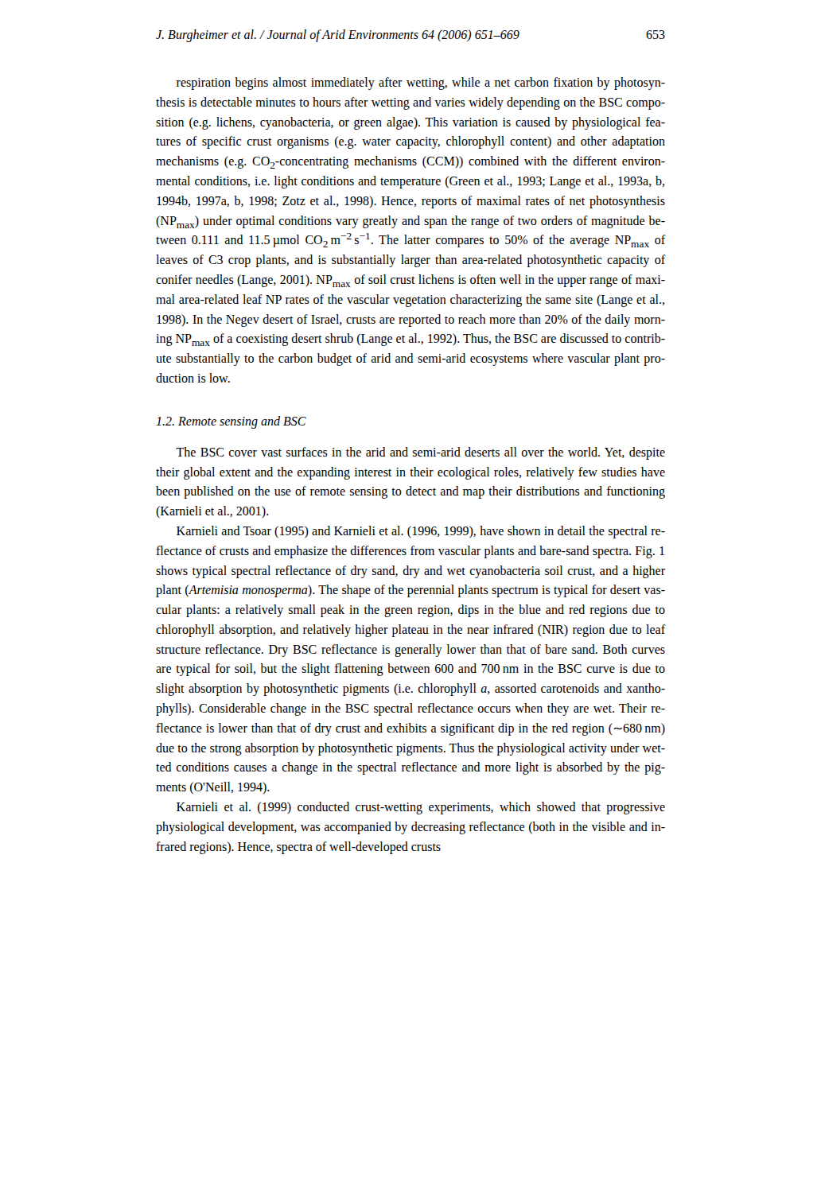J. Burgheimer et al. / Journal of Arid Environments 64 (2006) 651–669 653
respiration begins almost immediately after wetting, while a net carbon fixation by photosynthesis is detectable minutes to hours after wetting and varies widely depending on the BSC composition (e.g. lichens, cyanobacteria, or green algae). This variation is caused by physiological features of specific crust organisms (e.g. water capacity, chlorophyll content) and other adaptation mechanisms (e.g. CO2-concentrating mechanisms (CCM)) combined with the different environmental conditions, i.e. light conditions and temperature (Green et al., 1993; Lange et al., 1993a, b, 1994b, 1997a, b, 1998; Zotz et al., 1998). Hence, reports of maximal rates of net photosynthesis (NPmax) under optimal conditions vary greatly and span the range of two orders of magnitude between 0.111 and 11.5 µmol CO2 m−2 s−1. The latter compares to 50% of the average NPmax of leaves of C3 crop plants, and is substantially larger than area-related photosynthetic capacity of conifer needles (Lange, 2001). NPmax of soil crust lichens is often well in the upper range of maximal area-related leaf NP rates of the vascular vegetation characterizing the same site (Lange et al., 1998). In the Negev desert of Israel, crusts are reported to reach more than 20% of the daily morning NPmax of a coexisting desert shrub (Lange et al., 1992). Thus, the BSC are discussed to contribute substantially to the carbon budget of arid and semi-arid ecosystems where vascular plant production is low.
1.2. Remote sensing and BSC
The BSC cover vast surfaces in the arid and semi-arid deserts all over the world. Yet, despite their global extent and the expanding interest in their ecological roles, relatively few studies have been published on the use of remote sensing to detect and map their distributions and functioning (Karnieli et al., 2001).
Karnieli and Tsoar (1995) and Karnieli et al. (1996, 1999), have shown in detail the spectral reflectance of crusts and emphasize the differences from vascular plants and bare-sand spectra. Fig. 1 shows typical spectral reflectance of dry sand, dry and wet cyanobacteria soil crust, and a higher plant (Artemisia monosperma). The shape of the perennial plants spectrum is typical for desert vascular plants: a relatively small peak in the green region, dips in the blue and red regions due to chlorophyll absorption, and relatively higher plateau in the near infrared (NIR) region due to leaf structure reflectance. Dry BSC reflectance is generally lower than that of bare sand. Both curves are typical for soil, but the slight flattening between 600 and 700 nm in the BSC curve is due to slight absorption by photosynthetic pigments (i.e. chlorophyll a, assorted carotenoids and xanthophylls). Considerable change in the BSC spectral reflectance occurs when they are wet. Their reflectance is lower than that of dry crust and exhibits a significant dip in the red region (∼680 nm) due to the strong absorption by photosynthetic pigments. Thus the physiological activity under wetted conditions causes a change in the spectral reflectance and more light is absorbed by the pigments (O'Neill, 1994).
Karnieli et al. (1999) conducted crust-wetting experiments, which showed that progressive physiological development, was accompanied by decreasing reflectance (both in the visible and infrared regions). Hence, spectra of well-developed crusts